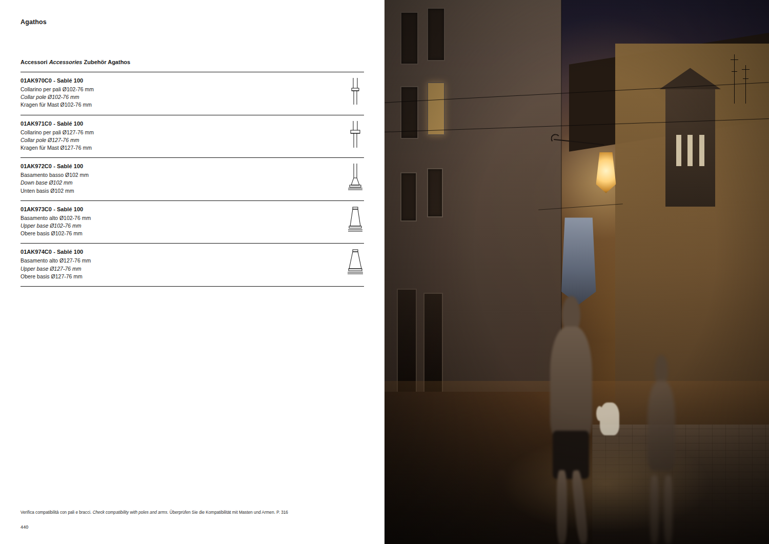Agathos
Accessori Accessories Zubehör Agathos
| 01AK970C0 - Sablé 100 Collarino per pali Ø102-76 mm Collar pole Ø102-76 mm Kragen für Mast Ø102-76 mm | |
| 01AK971C0 - Sablé 100 Collarino per pali Ø127-76 mm Collar pole Ø127-76 mm Kragen für Mast Ø127-76 mm | |
| 01AK972C0 - Sablé 100 Basamento basso Ø102 mm Down base Ø102 mm Unten basis Ø102 mm | |
| 01AK973C0 - Sablé 100 Basamento alto Ø102-76 mm Upper base Ø102-76 mm Obere basis Ø102-76 mm | |
| 01AK974C0 - Sablé 100 Basamento alto Ø127-76 mm Upper base Ø127-76 mm Obere basis Ø127-76 mm | |
Verifica compatibilità con pali e bracci. Check compatibility with poles and arms. Überprüfen Sie die Kompatibilität mit Masten und Armen. P. 316
440